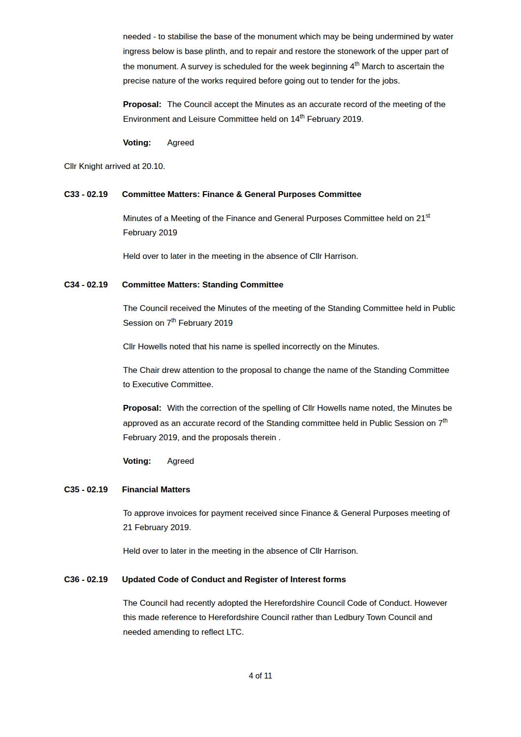needed - to stabilise the base of the monument which may be being undermined by water ingress below is base plinth, and to repair and restore the stonework of the upper part of the monument. A survey is scheduled for the week beginning 4th March to ascertain the precise nature of the works required before going out to tender for the jobs.
Proposal: The Council accept the Minutes as an accurate record of the meeting of the Environment and Leisure Committee held on 14th February 2019.
Voting: Agreed
Cllr Knight arrived at 20.10.
C33 - 02.19 Committee Matters: Finance & General Purposes Committee
Minutes of a Meeting of the Finance and General Purposes Committee held on 21st February 2019
Held over to later in the meeting in the absence of Cllr Harrison.
C34 - 02.19 Committee Matters: Standing Committee
The Council received the Minutes of the meeting of the Standing Committee held in Public Session on 7th February 2019
Cllr Howells noted that his name is spelled incorrectly on the Minutes.
The Chair drew attention to the proposal to change the name of the Standing Committee to Executive Committee.
Proposal: With the correction of the spelling of Cllr Howells name noted, the Minutes be approved as an accurate record of the Standing committee held in Public Session on 7th February 2019, and the proposals therein .
Voting: Agreed
C35 - 02.19 Financial Matters
To approve invoices for payment received since Finance & General Purposes meeting of 21 February 2019.
Held over to later in the meeting in the absence of Cllr Harrison.
C36 - 02.19 Updated Code of Conduct and Register of Interest forms
The Council had recently adopted the Herefordshire Council Code of Conduct. However this made reference to Herefordshire Council rather than Ledbury Town Council and needed amending to reflect LTC.
4 of 11